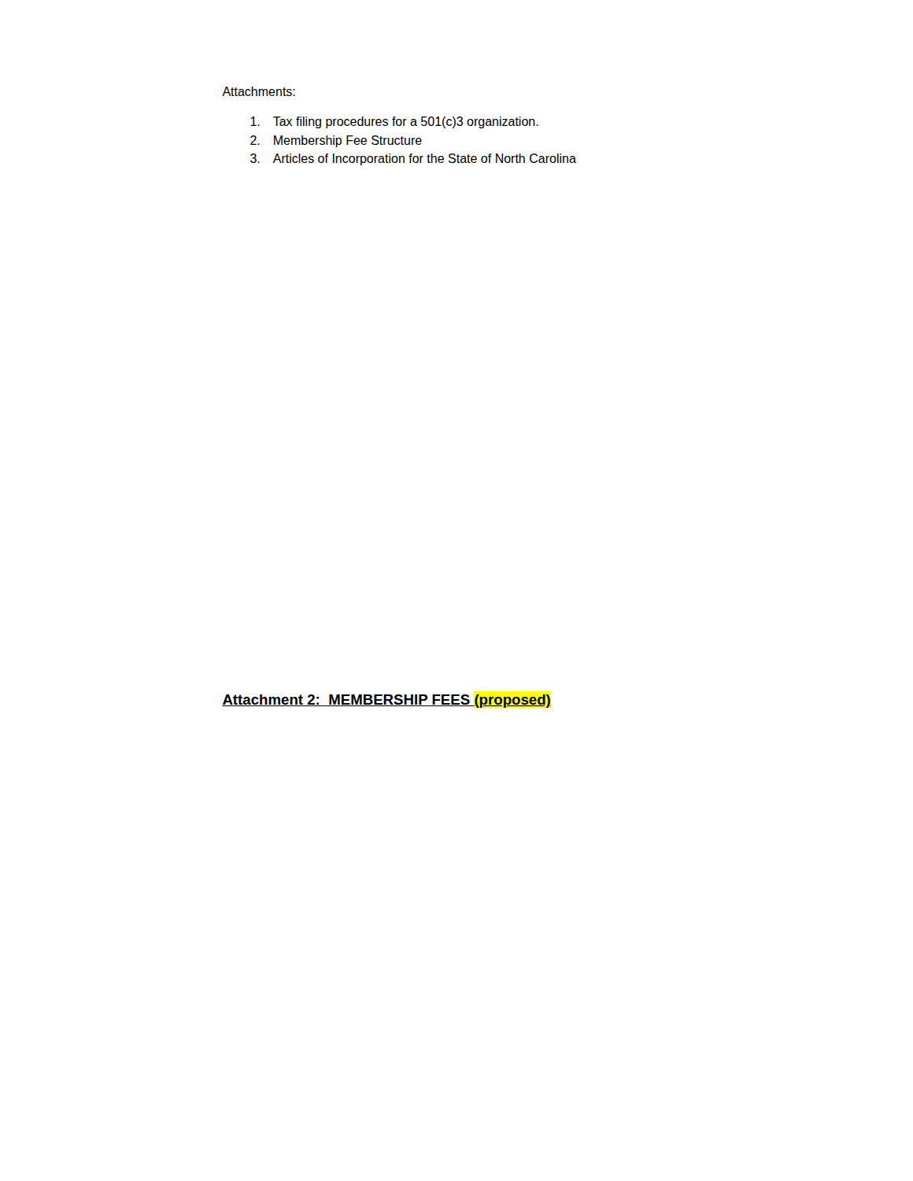Attachments:
Tax filing procedures for a 501(c)3 organization.
Membership Fee Structure
Articles of Incorporation for the State of North Carolina
Attachment 2: MEMBERSHIP FEES (proposed)